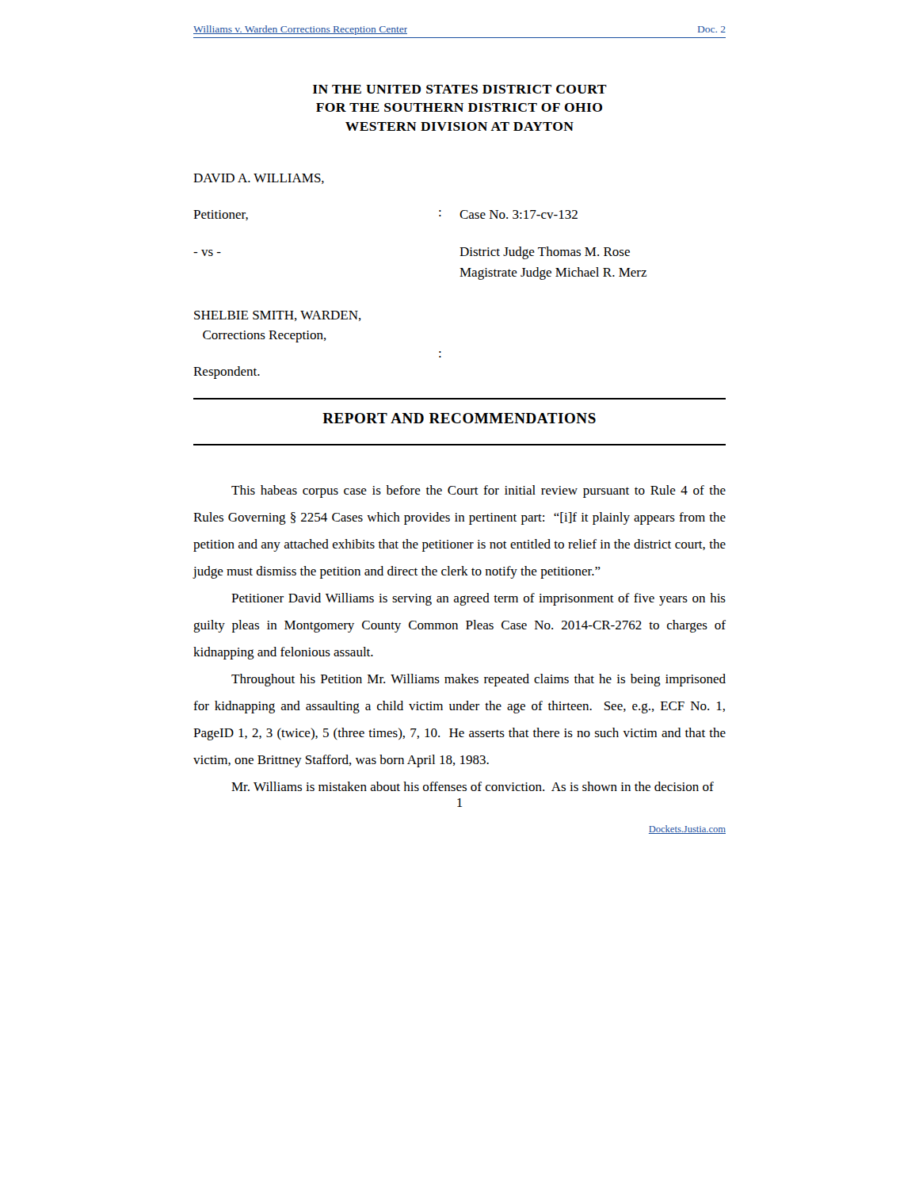Williams v. Warden Corrections Reception Center Doc. 2
IN THE UNITED STATES DISTRICT COURT
FOR THE SOUTHERN DISTRICT OF OHIO
WESTERN DIVISION AT DAYTON
| DAVID A. WILLIAMS, | | |
| Petitioner, | : | Case No. 3:17-cv-132 |
| - vs - | | District Judge Thomas M. Rose Magistrate Judge Michael R. Merz |
| SHELBIE SMITH, WARDEN, Corrections Reception, | | |
| | : | |
| Respondent. | | |
REPORT AND RECOMMENDATIONS
This habeas corpus case is before the Court for initial review pursuant to Rule 4 of the Rules Governing § 2254 Cases which provides in pertinent part: “[i]f it plainly appears from the petition and any attached exhibits that the petitioner is not entitled to relief in the district court, the judge must dismiss the petition and direct the clerk to notify the petitioner.”
Petitioner David Williams is serving an agreed term of imprisonment of five years on his guilty pleas in Montgomery County Common Pleas Case No. 2014-CR-2762 to charges of kidnapping and felonious assault.
Throughout his Petition Mr. Williams makes repeated claims that he is being imprisoned for kidnapping and assaulting a child victim under the age of thirteen. See, e.g., ECF No. 1, PageID 1, 2, 3 (twice), 5 (three times), 7, 10. He asserts that there is no such victim and that the victim, one Brittney Stafford, was born April 18, 1983.
Mr. Williams is mistaken about his offenses of conviction. As is shown in the decision of
1
Dockets.Justia.com